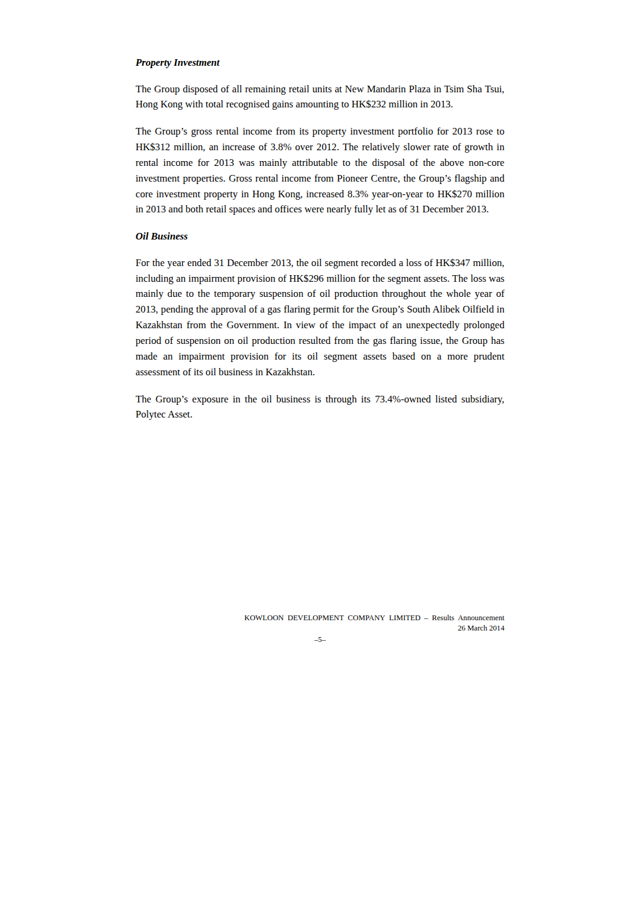Property Investment
The Group disposed of all remaining retail units at New Mandarin Plaza in Tsim Sha Tsui, Hong Kong with total recognised gains amounting to HK$232 million in 2013.
The Group’s gross rental income from its property investment portfolio for 2013 rose to HK$312 million, an increase of 3.8% over 2012. The relatively slower rate of growth in rental income for 2013 was mainly attributable to the disposal of the above non-core investment properties. Gross rental income from Pioneer Centre, the Group’s flagship and core investment property in Hong Kong, increased 8.3% year-on-year to HK$270 million in 2013 and both retail spaces and offices were nearly fully let as of 31 December 2013.
Oil Business
For the year ended 31 December 2013, the oil segment recorded a loss of HK$347 million, including an impairment provision of HK$296 million for the segment assets. The loss was mainly due to the temporary suspension of oil production throughout the whole year of 2013, pending the approval of a gas flaring permit for the Group’s South Alibek Oilfield in Kazakhstan from the Government. In view of the impact of an unexpectedly prolonged period of suspension on oil production resulted from the gas flaring issue, the Group has made an impairment provision for its oil segment assets based on a more prudent assessment of its oil business in Kazakhstan.
The Group’s exposure in the oil business is through its 73.4%-owned listed subsidiary, Polytec Asset.
KOWLOON DEVELOPMENT COMPANY LIMITED – Results Announcement
26 March 2014
–5–